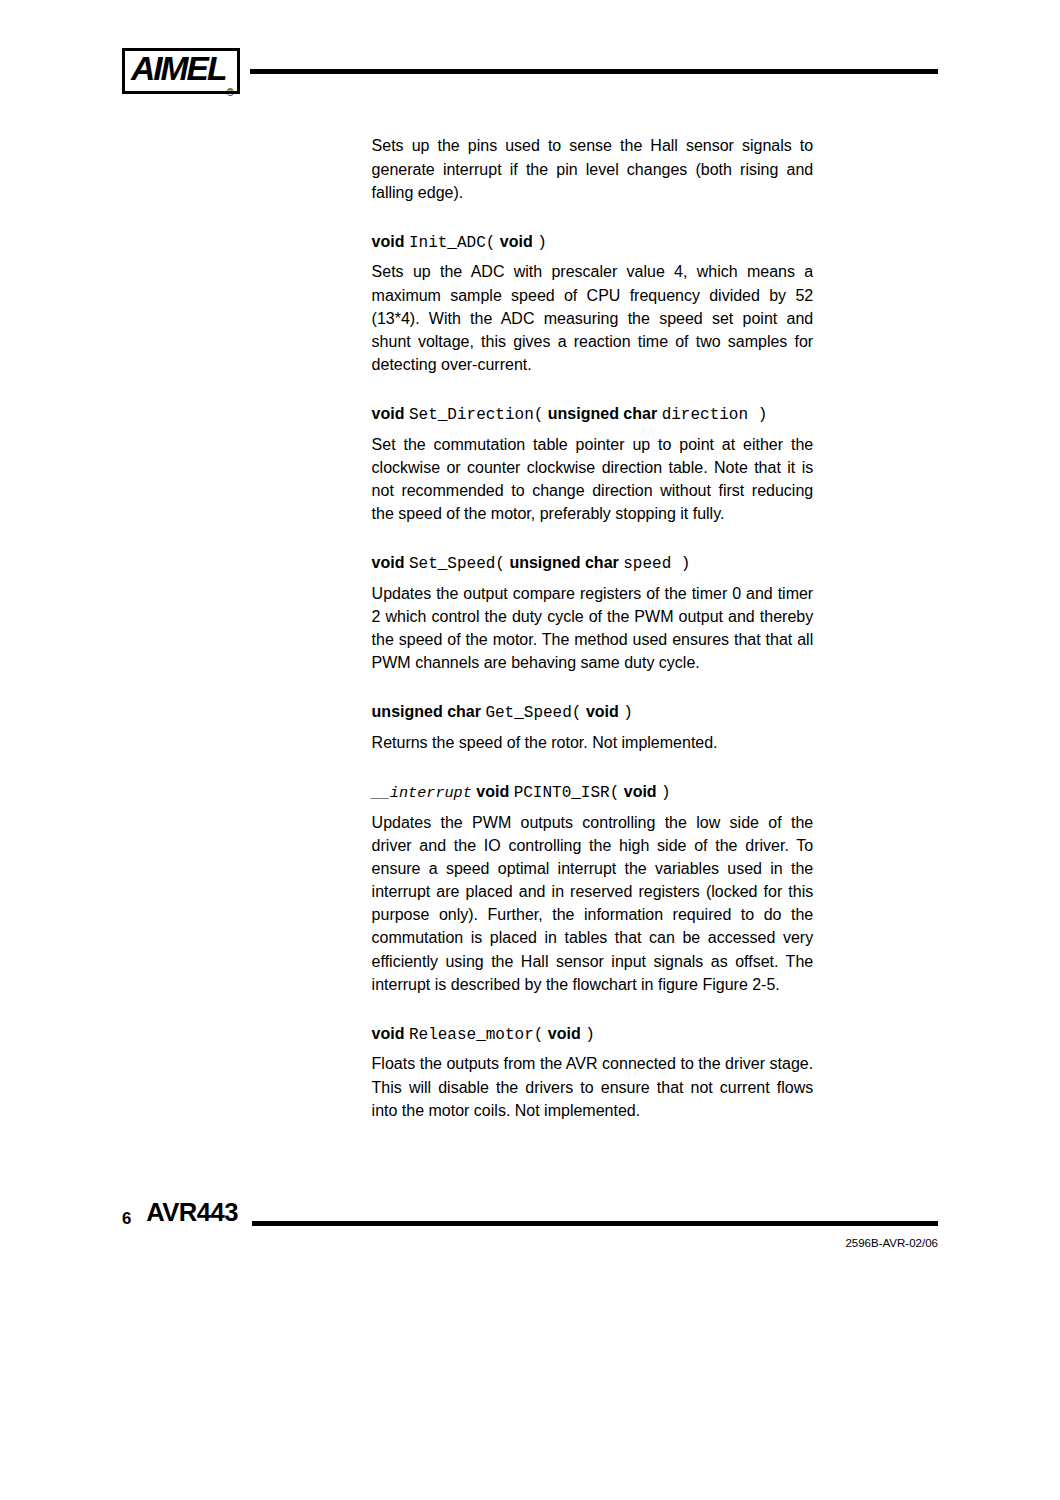AIMEL®
Sets up the pins used to sense the Hall sensor signals to generate interrupt if the pin level changes (both rising and falling edge).
void Init_ADC( void )
Sets up the ADC with prescaler value 4, which means a maximum sample speed of CPU frequency divided by 52 (13*4). With the ADC measuring the speed set point and shunt voltage, this gives a reaction time of two samples for detecting over-current.
void Set_Direction( unsigned char direction )
Set the commutation table pointer up to point at either the clockwise or counter clockwise direction table. Note that it is not recommended to change direction without first reducing the speed of the motor, preferably stopping it fully.
void Set_Speed( unsigned char speed )
Updates the output compare registers of the timer 0 and timer 2 which control the duty cycle of the PWM output and thereby the speed of the motor. The method used ensures that that all PWM channels are behaving same duty cycle.
unsigned char Get_Speed( void )
Returns the speed of the rotor. Not implemented.
__interrupt void PCINT0_ISR( void )
Updates the PWM outputs controlling the low side of the driver and the IO controlling the high side of the driver. To ensure a speed optimal interrupt the variables used in the interrupt are placed and in reserved registers (locked for this purpose only). Further, the information required to do the commutation is placed in tables that can be accessed very efficiently using the Hall sensor input signals as offset. The interrupt is described by the flowchart in figure Figure 2-5.
void Release_motor( void )
Floats the outputs from the AVR connected to the driver stage. This will disable the drivers to ensure that not current flows into the motor coils. Not implemented.
6 AVR443
2596B-AVR-02/06